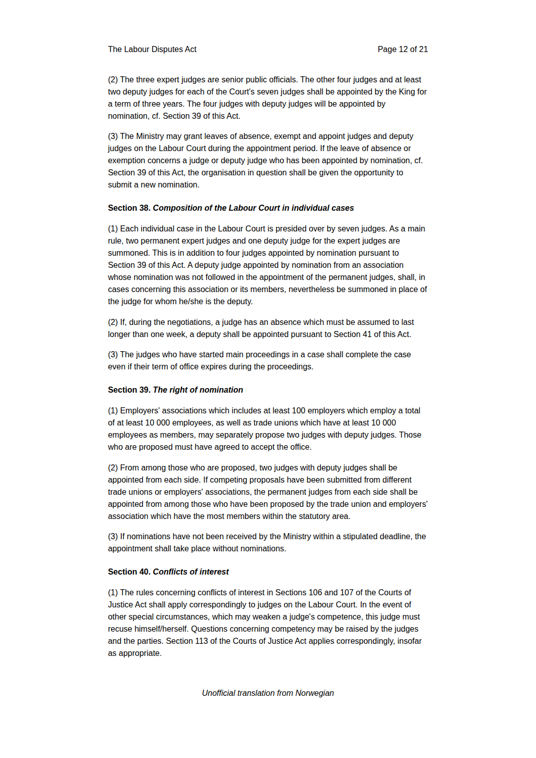The Labour Disputes Act
Page 12 of 21
(2) The three expert judges are senior public officials. The other four judges and at least two deputy judges for each of the Court's seven judges shall be appointed by the King for a term of three years. The four judges with deputy judges will be appointed by nomination, cf. Section 39 of this Act.
(3) The Ministry may grant leaves of absence, exempt and appoint judges and deputy judges on the Labour Court during the appointment period. If the leave of absence or exemption concerns a judge or deputy judge who has been appointed by nomination, cf. Section 39 of this Act, the organisation in question shall be given the opportunity to submit a new nomination.
Section 38. Composition of the Labour Court in individual cases
(1) Each individual case in the Labour Court is presided over by seven judges. As a main rule, two permanent expert judges and one deputy judge for the expert judges are summoned. This is in addition to four judges appointed by nomination pursuant to Section 39 of this Act. A deputy judge appointed by nomination from an association whose nomination was not followed in the appointment of the permanent judges, shall, in cases concerning this association or its members, nevertheless be summoned in place of the judge for whom he/she is the deputy.
(2) If, during the negotiations, a judge has an absence which must be assumed to last longer than one week, a deputy shall be appointed pursuant to Section 41 of this Act.
(3) The judges who have started main proceedings in a case shall complete the case even if their term of office expires during the proceedings.
Section 39. The right of nomination
(1) Employers' associations which includes at least 100 employers which employ a total of at least 10 000 employees, as well as trade unions which have at least 10 000 employees as members, may separately propose two judges with deputy judges. Those who are proposed must have agreed to accept the office.
(2) From among those who are proposed, two judges with deputy judges shall be appointed from each side. If competing proposals have been submitted from different trade unions or employers' associations, the permanent judges from each side shall be appointed from among those who have been proposed by the trade union and employers' association which have the most members within the statutory area.
(3) If nominations have not been received by the Ministry within a stipulated deadline, the appointment shall take place without nominations.
Section 40. Conflicts of interest
(1) The rules concerning conflicts of interest in Sections 106 and 107 of the Courts of Justice Act shall apply correspondingly to judges on the Labour Court. In the event of other special circumstances, which may weaken a judge's competence, this judge must recuse himself/herself. Questions concerning competency may be raised by the judges and the parties. Section 113 of the Courts of Justice Act applies correspondingly, insofar as appropriate.
Unofficial translation from Norwegian